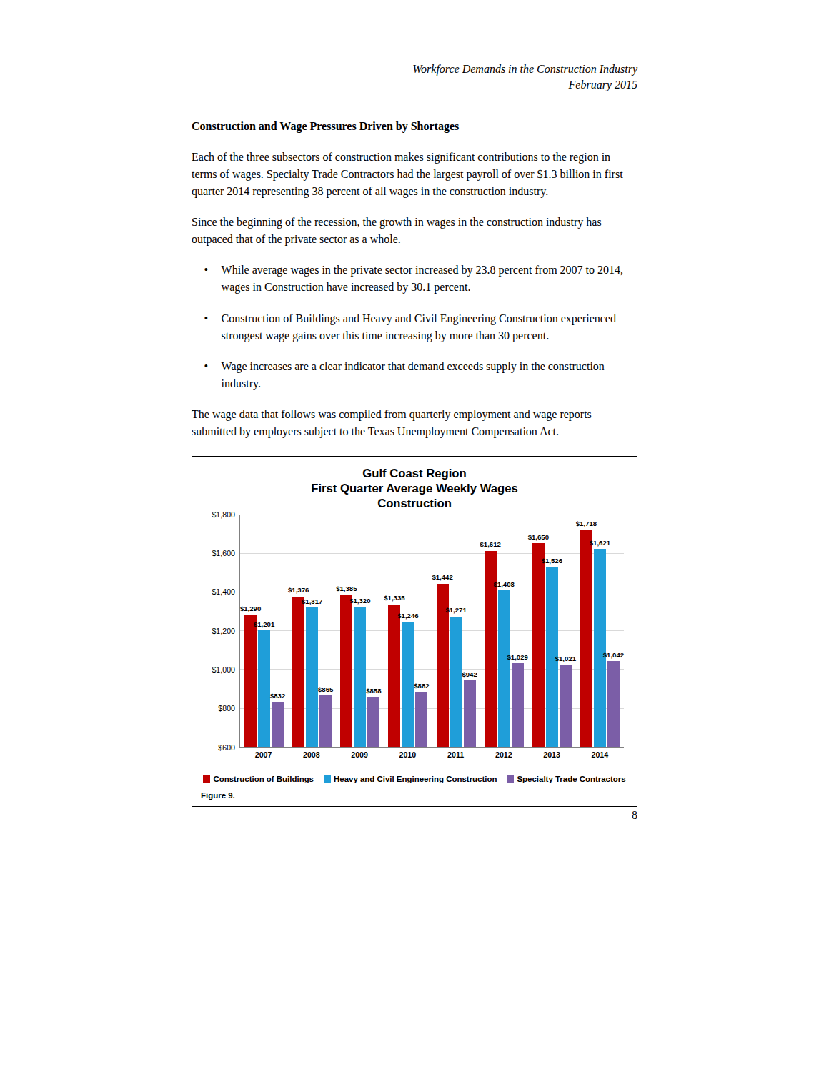Workforce Demands in the Construction Industry
February 2015
Construction and Wage Pressures Driven by Shortages
Each of the three subsectors of construction makes significant contributions to the region in terms of wages. Specialty Trade Contractors had the largest payroll of over $1.3 billion in first quarter 2014 representing 38 percent of all wages in the construction industry.
Since the beginning of the recession, the growth in wages in the construction industry has outpaced that of the private sector as a whole.
While average wages in the private sector increased by 23.8 percent from 2007 to 2014, wages in Construction have increased by 30.1 percent.
Construction of Buildings and Heavy and Civil Engineering Construction experienced strongest wage gains over this time increasing by more than 30 percent.
Wage increases are a clear indicator that demand exceeds supply in the construction industry.
The wage data that follows was compiled from quarterly employment and wage reports submitted by employers subject to the Texas Unemployment Compensation Act.
Gulf Coast Region
First Quarter Average Weekly Wages
Construction
$1,800
$1,600
$1,400
$1,200
$1,000
$800
$600
$1,290
$1,201
$832
$1,376
$1,317
$865
$1,385
$1,320
$858
$1,335
$1,246
$882
$1,442
$1,271
$942
$1,612
$1,408
$1,029
$1,650
$1,526
$1,021
$1,718
$1,621
$1,042
2007
2008
2009
2010
2011
2012
2013
2014
Construction of Buildings Heavy and Civil Engineering Construction Specialty Trade Contractors
Figure 9.
8